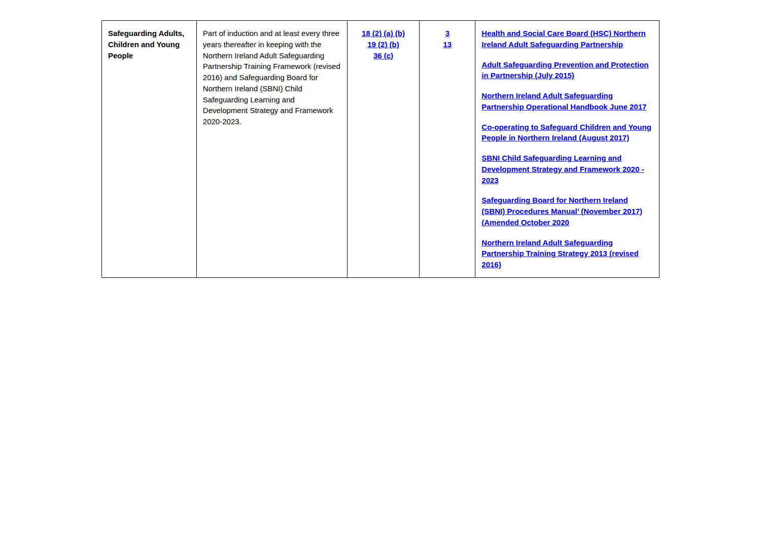| Safeguarding Adults, Children and Young People | Part of induction and at least every three years thereafter in keeping with the Northern Ireland Adult Safeguarding Partnership Training Framework (revised 2016) and Safeguarding Board for Northern Ireland (SBNI) Child Safeguarding Learning and Development Strategy and Framework 2020-2023. | 18 (2) (a) (b) 19 (2) (b) 36 (c) | 3 13 | Health and Social Care Board (HSC) Northern Ireland Adult Safeguarding Partnership Adult Safeguarding Prevention and Protection in Partnership (July 2015) Northern Ireland Adult Safeguarding Partnership Operational Handbook June 2017 Co-operating to Safeguard Children and Young People in Northern Ireland (August 2017) SBNI Child Safeguarding Learning and Development Strategy and Framework 2020 - 2023 Safeguarding Board for Northern Ireland (SBNI) Procedures Manual’ (November 2017) (Amended October 2020 Northern Ireland Adult Safeguarding Partnership Training Strategy 2013 (revised 2016) |